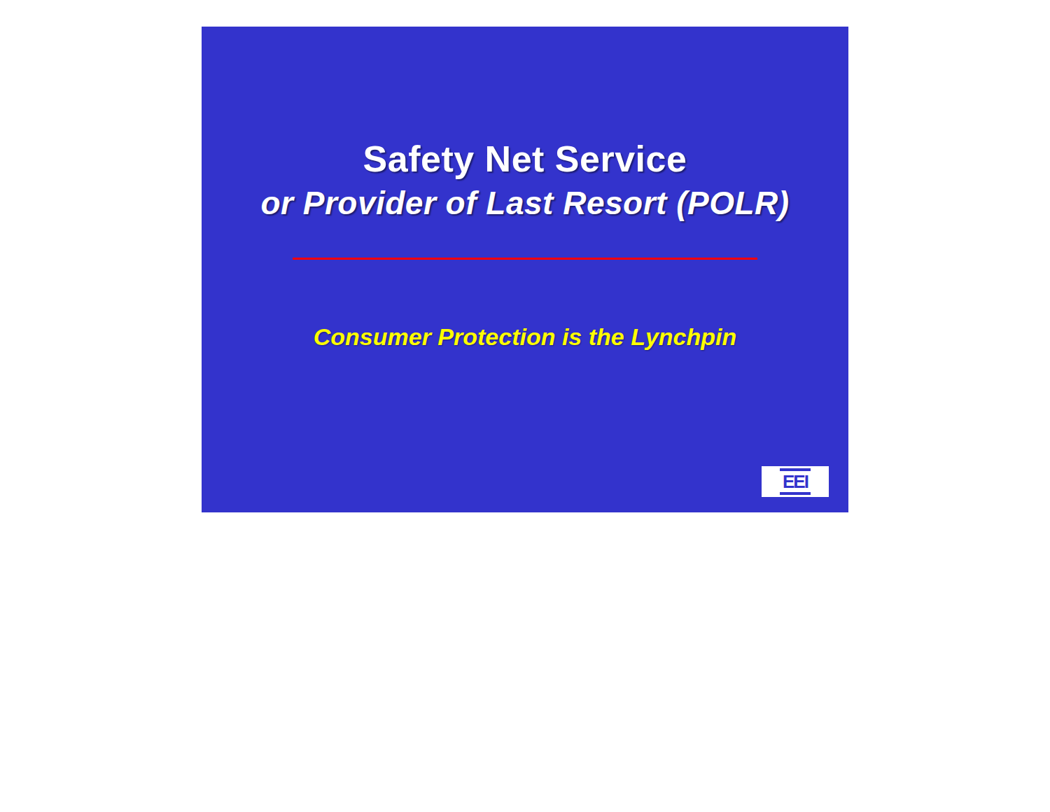Safety Net Service or Provider of Last Resort (POLR)
Consumer Protection is the Lynchpin
EEI